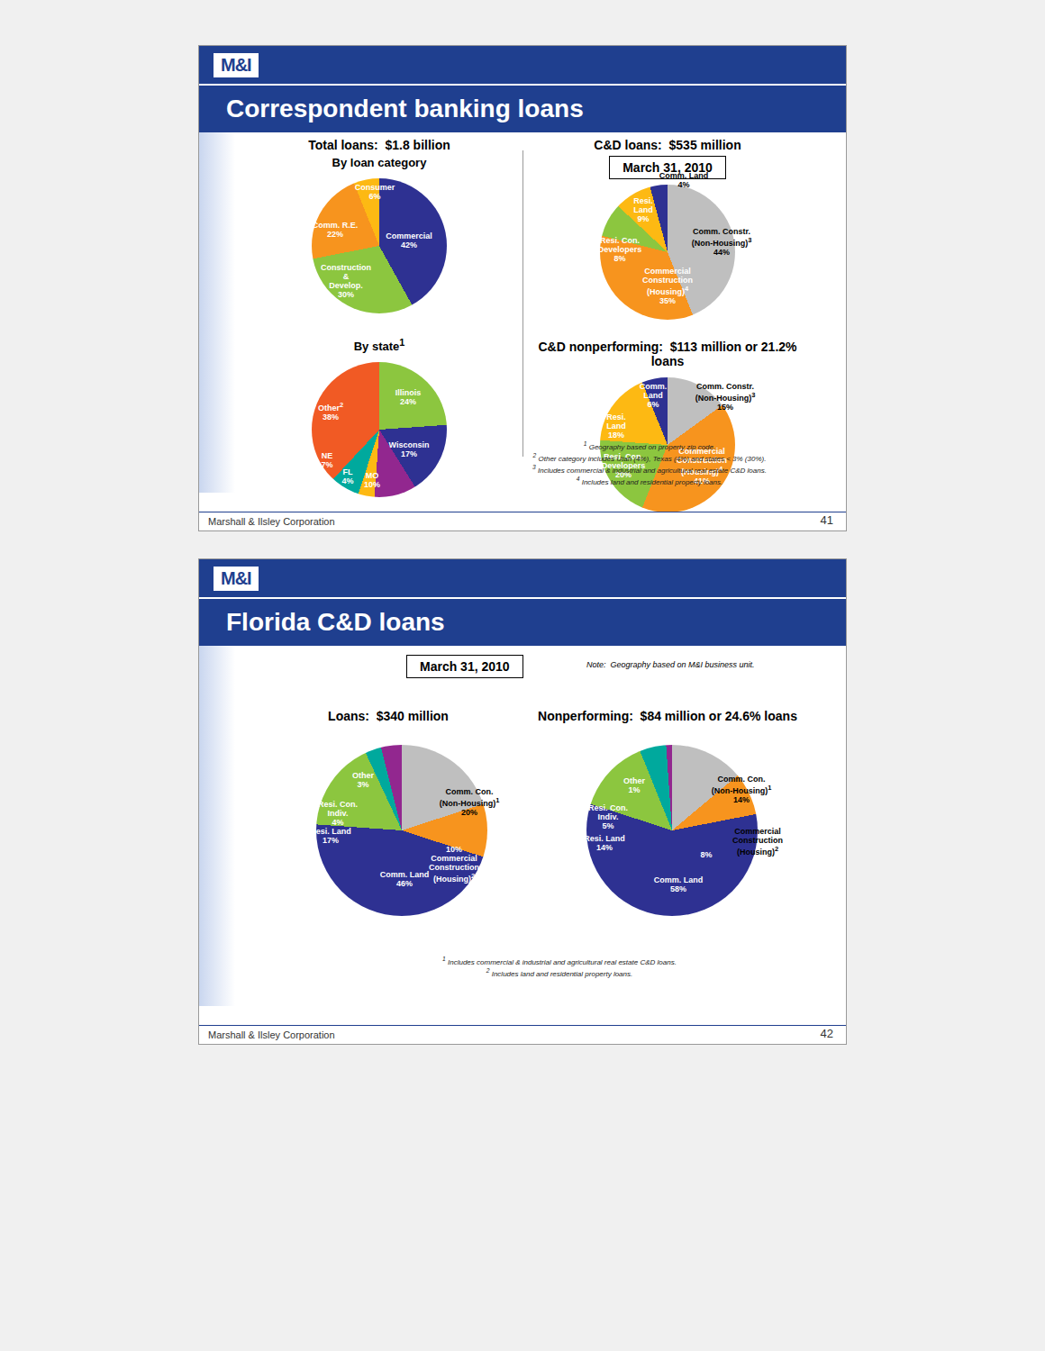M&I
Correspondent banking loans
Total loans: $1.8 billion
By loan category
Commercial
42%
Construction &
Develop.
30%
Comm. R.E.
22%
Consumer
6%
By state1
Illinois
24%
Wisconsin
17%
MO
10%
FL
4%
NE
7%
Other2
38%
C&D loans: $535 million
March 31, 2010
Comm. Constr.
(Non-Housing)3
44%
Commercial
Construction
(Housing)4
35%
Resi. Con.
Developers
8%
Resi.
Land
9%
Comm. Land
4%
C&D nonperforming: $113 million or 21.2% loans
Comm. Constr.
(Non-Housing)3
15%
Commercial
Construction
(Housing)4
41%
Resi. Con.
Developers
20%
Resi.
Land
18%
Comm.
Land
6%
1 Geography based on property zip code.
2 Other category includes Utah (4%), Texas (4%) and states < 3% (30%).
3 Includes commercial & industrial and agricultural real estate C&D loans.
4 Includes land and residential property loans.
Marshall & Ilsley Corporation
41
M&I
Florida C&D loans
March 31, 2010
Note: Geography based on M&I business unit.
Loans: $340 million
Nonperforming: $84 million or 24.6% loans
Comm. Con.
(Non-Housing)1
20%
10%
Commercial
Construction
(Housing)2
Comm. Land
46%
Resi. Land
17%
Resi. Con.
Indiv.
4%
Other
3%
Comm. Con.
(Non-Housing)1
14%
Commercial
Construction
(Housing)2
8%
Comm. Land
58%
Resi. Land
14%
Resi. Con.
Indiv.
5%
Other
1%
1 Includes commercial & industrial and agricultural real estate C&D loans.
2 Includes land and residential property loans.
Marshall & Ilsley Corporation
42